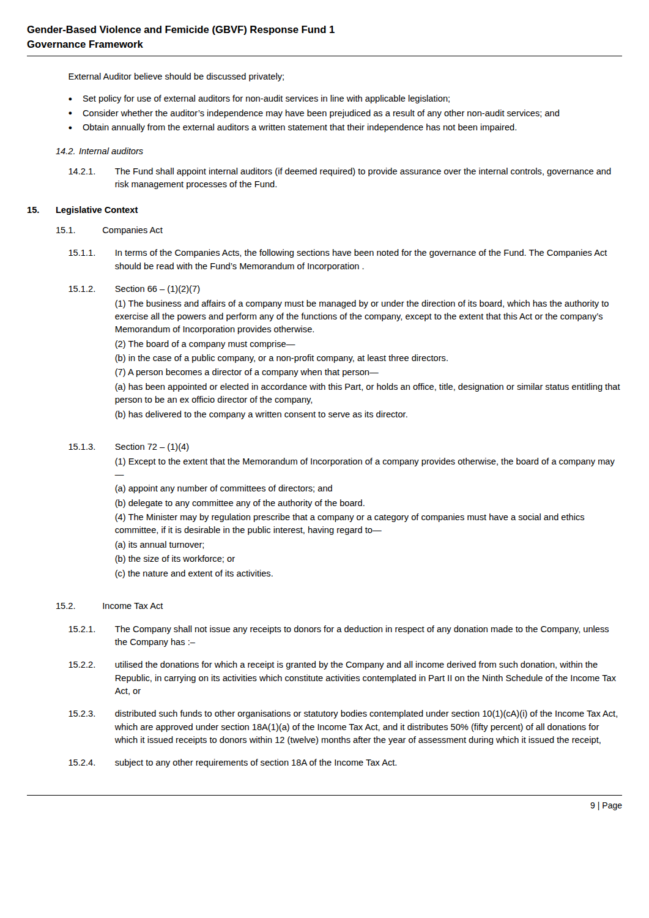Gender-Based Violence and Femicide (GBVF) Response Fund 1 Governance Framework
External Auditor believe should be discussed privately;
Set policy for use of external auditors for non-audit services in line with applicable legislation;
Consider whether the auditor’s independence may have been prejudiced as a result of any other non-audit services; and
Obtain annually from the external auditors a written statement that their independence has not been impaired.
14.2. Internal auditors
14.2.1. The Fund shall appoint internal auditors (if deemed required) to provide assurance over the internal controls, governance and risk management processes of the Fund.
15. Legislative Context
15.1. Companies Act
15.1.1. In terms of the Companies Acts, the following sections have been noted for the governance of the Fund. The Companies Act should be read with the Fund’s Memorandum of Incorporation .
15.1.2.
Section 66 – (1)(2)(7)
(1) The business and affairs of a company must be managed by or under the direction of its board, which has the authority to exercise all the powers and perform any of the functions of the company, except to the extent that this Act or the company’s Memorandum of Incorporation provides otherwise.
(2) The board of a company must comprise—
(b) in the case of a public company, or a non-profit company, at least three directors.
(7) A person becomes a director of a company when that person—
(a) has been appointed or elected in accordance with this Part, or holds an office, title, designation or similar status entitling that person to be an ex officio director of the company,
(b) has delivered to the company a written consent to serve as its director.
15.1.3.
Section 72 – (1)(4)
(1) Except to the extent that the Memorandum of Incorporation of a company provides otherwise, the board of a company may—
(a) appoint any number of committees of directors; and
(b) delegate to any committee any of the authority of the board.
(4) The Minister may by regulation prescribe that a company or a category of companies must have a social and ethics committee, if it is desirable in the public interest, having regard to—
(a) its annual turnover;
(b) the size of its workforce; or
(c) the nature and extent of its activities.
15.2. Income Tax Act
15.2.1. The Company shall not issue any receipts to donors for a deduction in respect of any donation made to the Company, unless the Company has :–
15.2.2. utilised the donations for which a receipt is granted by the Company and all income derived from such donation, within the Republic, in carrying on its activities which constitute activities contemplated in Part II on the Ninth Schedule of the Income Tax Act, or
15.2.3. distributed such funds to other organisations or statutory bodies contemplated under section 10(1)(cA)(i) of the Income Tax Act, which are approved under section 18A(1)(a) of the Income Tax Act, and it distributes 50% (fifty percent) of all donations for which it issued receipts to donors within 12 (twelve) months after the year of assessment during which it issued the receipt,
15.2.4. subject to any other requirements of section 18A of the Income Tax Act.
9 | Page